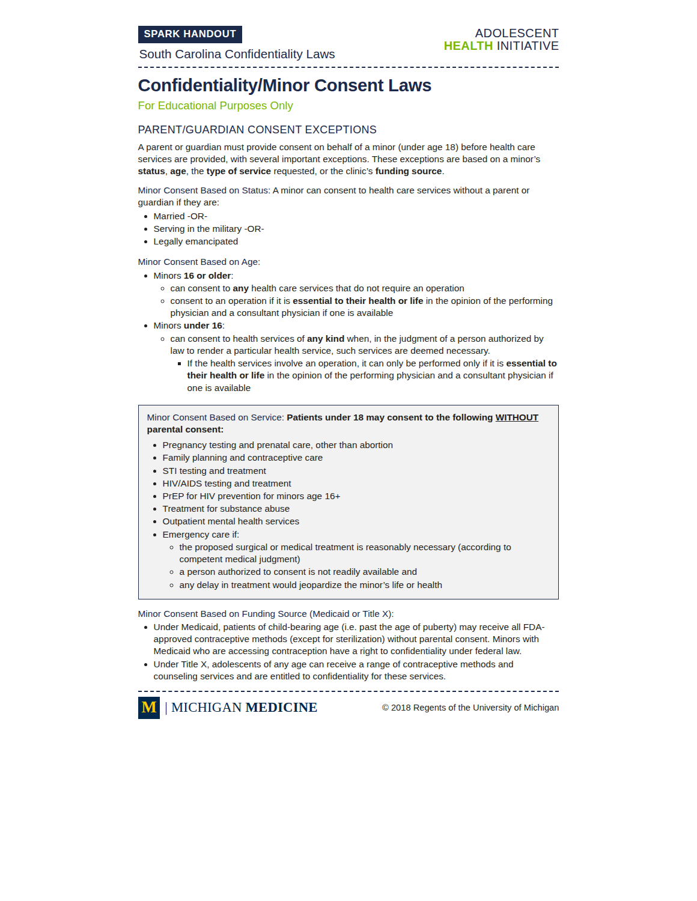✓
Spark Handout
South Carolina Confidentiality Laws
ADOLESCENT
HEALTH INITIATIVE
Confidentiality/Minor Consent Laws
For Educational Purposes Only
Parent/Guardian Consent Exceptions
A parent or guardian must provide consent on behalf of a minor (under age 18) before health care services are provided, with several important exceptions. These exceptions are based on a minor’s status, age, the type of service requested, or the clinic’s funding source.
Minor Consent Based on Status: A minor can consent to health care services without a parent or guardian if they are:
Married -OR-
Serving in the military -OR-
Legally emancipated
Minor Consent Based on Age:
Minors 16 or older:
can consent to any health care services that do not require an operation
consent to an operation if it is essential to their health or life in the opinion of the performing physician and a consultant physician if one is available
Minors under 16:
can consent to health services of any kind when, in the judgment of a person authorized by law to render a particular health service, such services are deemed necessary.
If the health services involve an operation, it can only be performed only if it is essential to their health or life in the opinion of the performing physician and a consultant physician if one is available
Minor Consent Based on Service: Patients under 18 may consent to the following WITHOUT parental consent:
Pregnancy testing and prenatal care, other than abortion
Family planning and contraceptive care
STI testing and treatment
HIV/AIDS testing and treatment
PrEP for HIV prevention for minors age 16+
Treatment for substance abuse
Outpatient mental health services
Emergency care if:
the proposed surgical or medical treatment is reasonably necessary (according to competent medical judgment)
a person authorized to consent is not readily available and
any delay in treatment would jeopardize the minor’s life or health
Minor Consent Based on Funding Source (Medicaid or Title X):
Under Medicaid, patients of child-bearing age (i.e. past the age of puberty) may receive all FDA-approved contraceptive methods (except for sterilization) without parental consent. Minors with Medicaid who are accessing contraception have a right to confidentiality under federal law.
Under Title X, adolescents of any age can receive a range of contraceptive methods and counseling services and are entitled to confidentiality for these services.
M
|MICHIGAN MEDICINE
© 2018 Regents of the University of Michigan